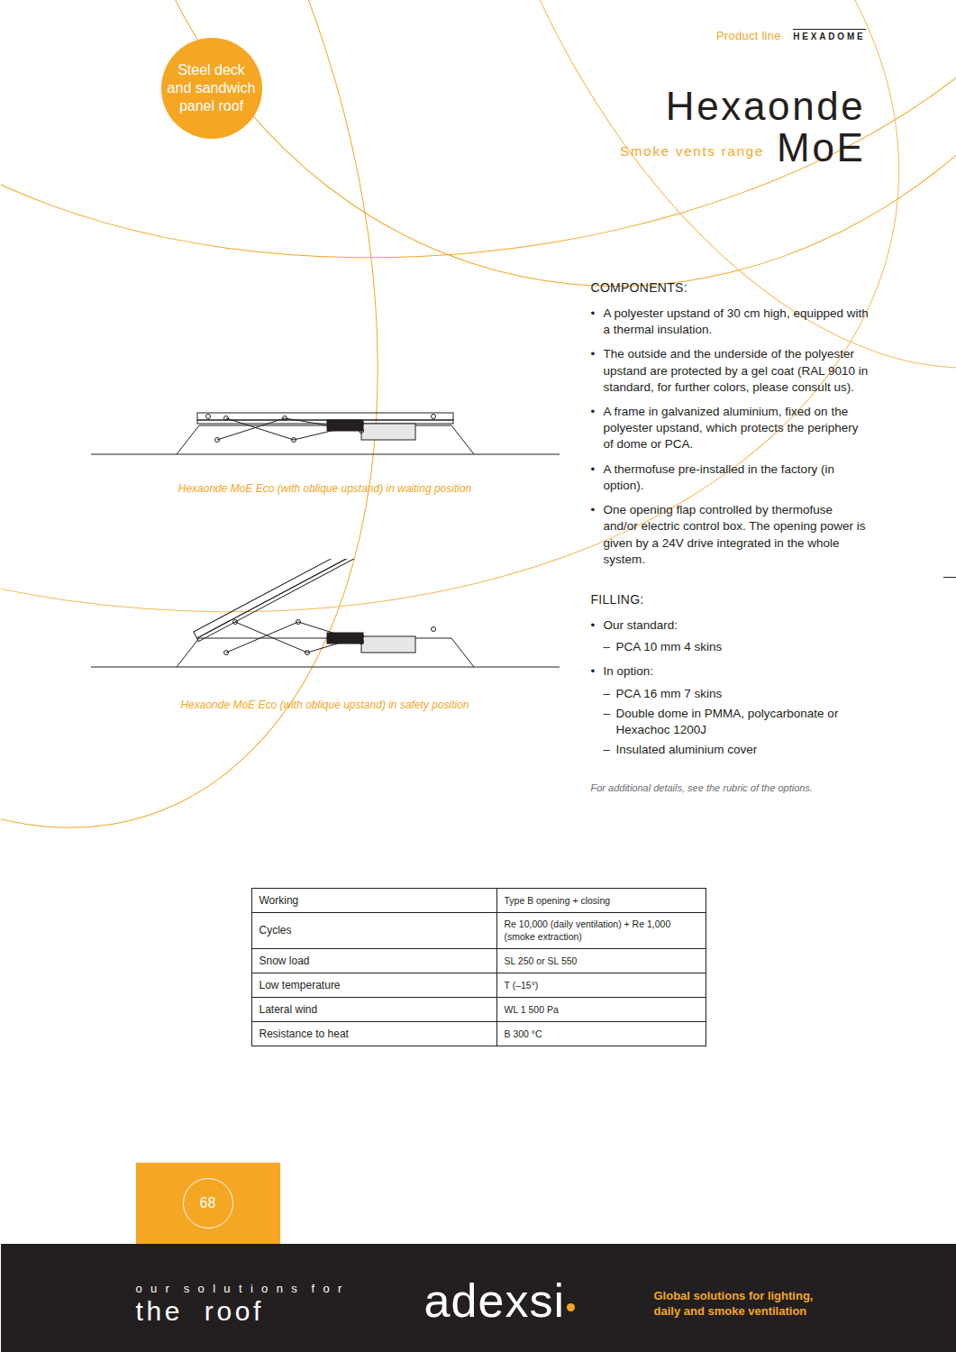Steel deck
and sandwich
panel roof
Product line HEXADOME
Hexaonde
Smoke vents range MoE
Hexaonde MoE Eco (with oblique upstand) in waiting position
Hexaonde MoE Eco (with oblique upstand) in safety position
COMPONENTS:
A polyester upstand of 30 cm high, equipped with a thermal insulation.
The outside and the underside of the polyester upstand are protected by a gel coat (RAL 9010 in standard, for further colors, please consult us).
A frame in galvanized aluminium, fixed on the polyester upstand, which protects the periphery of dome or PCA.
A thermofuse pre-installed in the factory (in option).
One opening flap controlled by thermofuse and/or electric control box. The opening power is given by a 24V drive integrated in the whole system.
FILLING:
Our standard:
PCA 10 mm 4 skins
In option:
PCA 16 mm 7 skins
Double dome in PMMA, polycarbonate or Hexachoc 1200J
Insulated aluminium cover
For additional details, see the rubric of the options.
| Working | Type B opening + closing |
| Cycles | Re 10,000 (daily ventilation) + Re 1,000 (smoke extraction) |
| Snow load | SL 250 or SL 550 |
| Low temperature | T (–15°) |
| Lateral wind | WL 1 500 Pa |
| Resistance to heat | B 300 °C |
68
o u r s o l u t i o n s f o r
the roof
adexsi
Global solutions for lighting,
daily and smoke ventilation